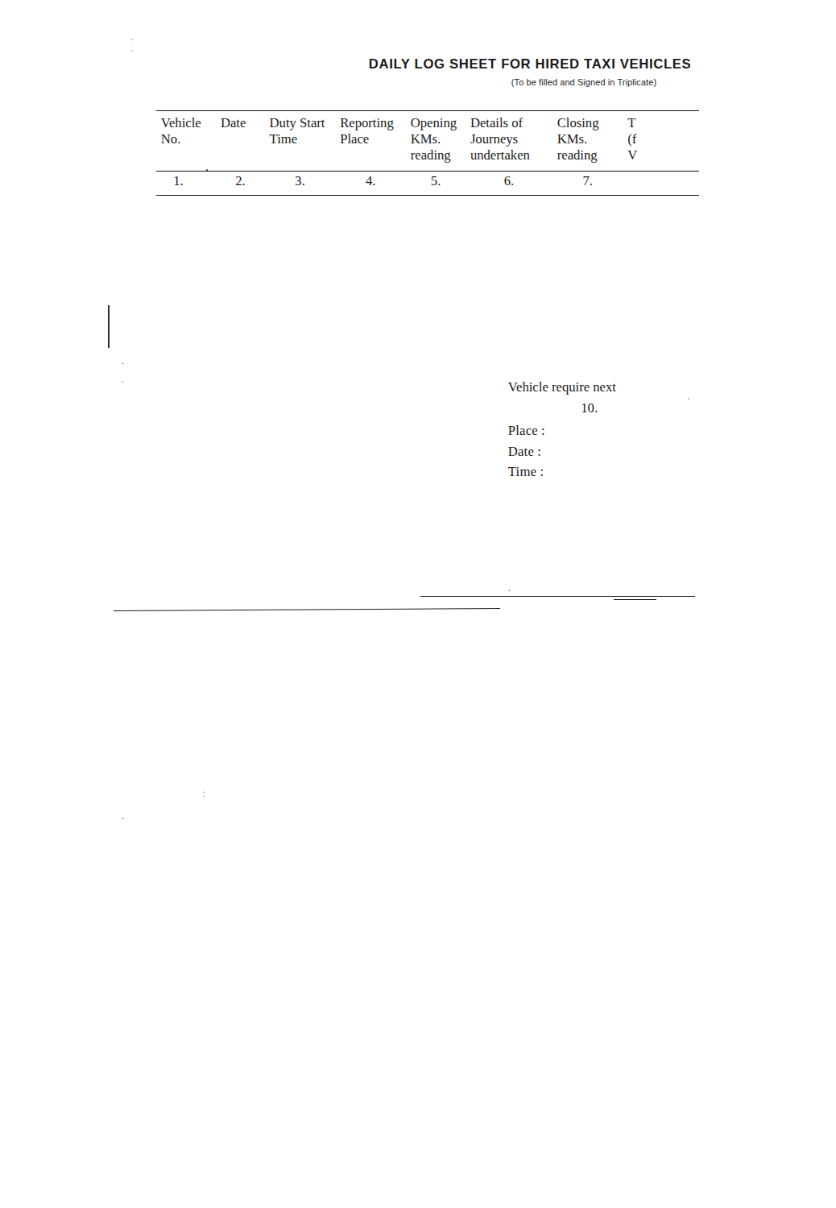. .
. .
.
DAILY LOG SHEET FOR HIRED TAXI VEHICLES
(To be filled and Signed in Triplicate)
| Vehicle No. | Date | Duty Start Time | Reporting Place | Opening KMs. reading | Details of Journeys undertaken | Closing KMs. reading | T (f V |
| --- | --- | --- | --- | --- | --- | --- | --- |
| 1. | 2. | 3. | 4. | 5. | 6. | 7. | |
Vehicle require next
10.
Place :
Date :
Time :
.
:
.